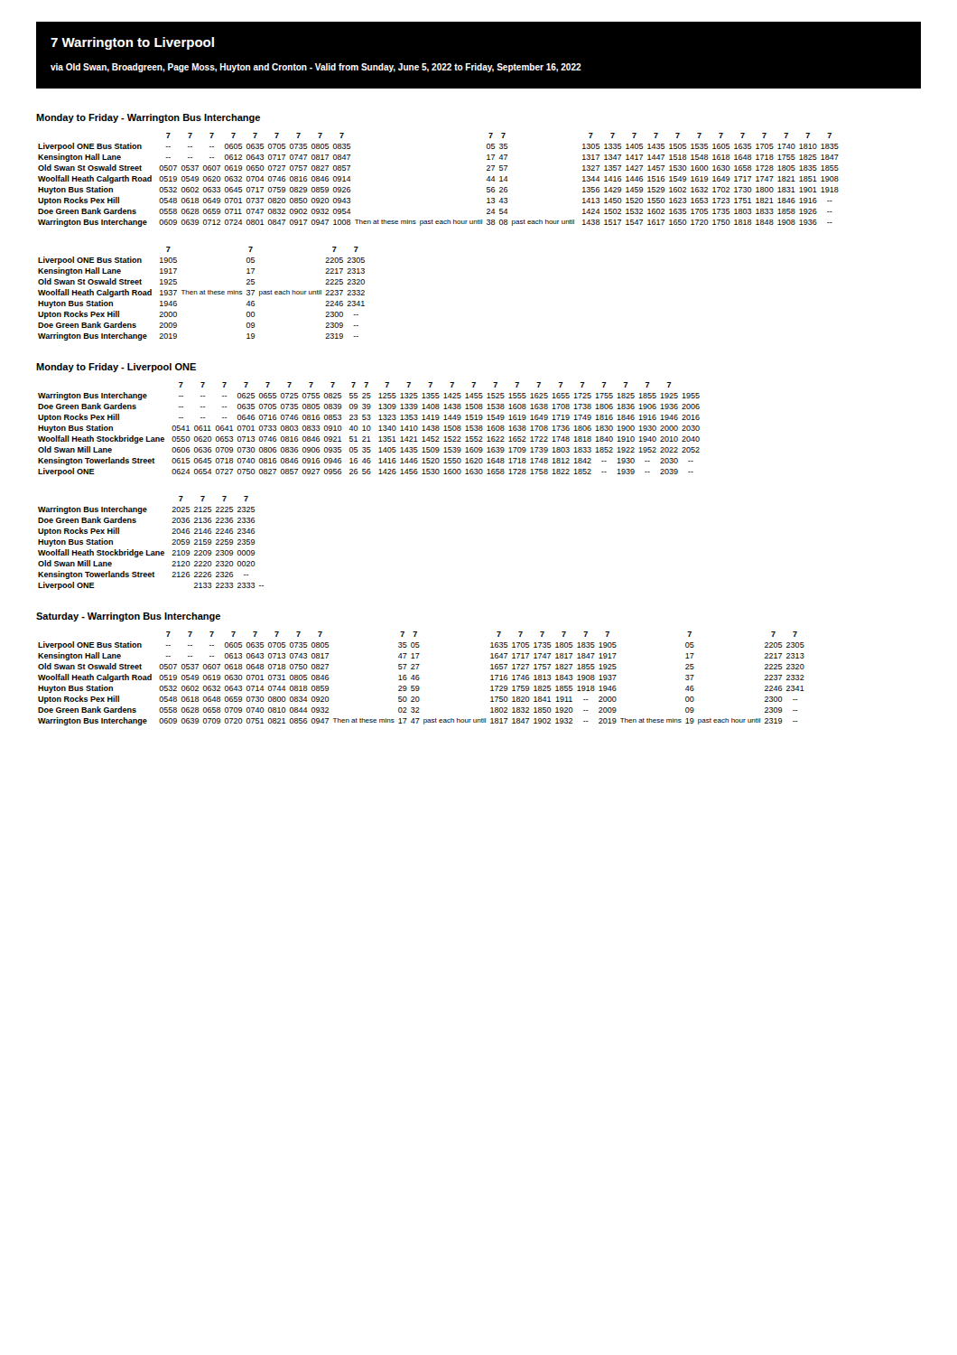7 Warrington to Liverpool
via Old Swan, Broadgreen, Page Moss, Huyton and Cronton - Valid from Sunday, June 5, 2022 to Friday, September 16, 2022
Monday to Friday - Warrington Bus Interchange
| | 7 | 7 | 7 | 7 | 7 | 7 | 7 | 7 | 7 | | | 7 | 7 | | | 7 | 7 | 7 | 7 | 7 | 7 | 7 | 7 | 7 | 7 | 7 | 7 |
| --- | --- | --- | --- | --- | --- | --- | --- | --- | --- | --- | --- | --- | --- | --- | --- | --- | --- | --- | --- | --- | --- | --- | --- | --- | --- | --- | --- |
| Liverpool ONE Bus Station | -- | -- | -- | 0605 | 0635 | 0705 | 0735 | 0805 | 0835 | | | 05 | 35 | | | 1305 | 1335 | 1405 | 1435 | 1505 | 1535 | 1605 | 1635 | 1705 | 1740 | 1810 | 1835 |
| Kensington Hall Lane | -- | -- | -- | 0612 | 0643 | 0717 | 0747 | 0817 | 0847 | 17 | 47 | 1317 | 1347 | 1417 | 1447 | 1518 | 1548 | 1618 | 1648 | 1718 | 1755 | 1825 | 1847 |
| Old Swan St Oswald Street | 0507 | 0537 | 0607 | 0619 | 0650 | 0727 | 0757 | 0827 | 0857 | 27 | 57 | 1327 | 1357 | 1427 | 1457 | 1530 | 1600 | 1630 | 1658 | 1728 | 1805 | 1835 | 1855 |
| Woolfall Heath Calgarth Road | 0519 | 0549 | 0620 | 0632 | 0704 | 0746 | 0816 | 0846 | 0914 | 44 | 14 | 1344 | 1416 | 1446 | 1516 | 1549 | 1619 | 1649 | 1717 | 1747 | 1821 | 1851 | 1908 |
| Huyton Bus Station | 0532 | 0602 | 0633 | 0645 | 0717 | 0759 | 0829 | 0859 | 0926 | 56 | 26 | 1356 | 1429 | 1459 | 1529 | 1602 | 1632 | 1702 | 1730 | 1800 | 1831 | 1901 | 1918 |
| Upton Rocks Pex Hill | 0548 | 0618 | 0649 | 0701 | 0737 | 0820 | 0850 | 0920 | 0943 | 13 | 43 | 1413 | 1450 | 1520 | 1550 | 1623 | 1653 | 1723 | 1751 | 1821 | 1846 | 1916 | -- |
| Doe Green Bank Gardens | 0558 | 0628 | 0659 | 0711 | 0747 | 0832 | 0902 | 0932 | 0954 | 24 | 54 | 1424 | 1502 | 1532 | 1602 | 1635 | 1705 | 1735 | 1803 | 1833 | 1858 | 1926 | -- |
| Warrington Bus Interchange | 0609 | 0639 | 0712 | 0724 | 0801 | 0847 | 0917 | 0947 | 1008 | Then at these mins | past each hour until | 38 | 08 | past each hour until | | 1438 | 1517 | 1547 | 1617 | 1650 | 1720 | 1750 | 1818 | 1848 | 1908 | 1936 | -- |
| | 7 | | 7 | | 7 | 7 |
| --- | --- | --- | --- | --- | --- | --- |
| Liverpool ONE Bus Station | 1905 | Then at these mins | 05 | past each hour until | 2205 | 2305 |
| Kensington Hall Lane | 1917 | 17 | 2217 | 2313 |
| Old Swan St Oswald Street | 1925 | 25 | 2225 | 2320 |
| Woolfall Heath Calgarth Road | 1937 | 37 | 2237 | 2332 |
| Huyton Bus Station | 1946 | 46 | 2246 | 2341 |
| Upton Rocks Pex Hill | 2000 | 00 | 2300 | -- |
| Doe Green Bank Gardens | 2009 | 09 | 2309 | -- |
| Warrington Bus Interchange | 2019 | | 19 | | 2319 | -- |
Monday to Friday - Liverpool ONE
| | 7 | 7 | 7 | 7 | 7 | 7 | 7 | 7 | | 7 | 7 | | 7 | 7 | 7 | 7 | 7 | 7 | 7 | 7 | 7 | 7 | 7 | 7 | 7 | 7 |
| --- | --- | --- | --- | --- | --- | --- | --- | --- | --- | --- | --- | --- | --- | --- | --- | --- | --- | --- | --- | --- | --- | --- | --- | --- | --- | --- |
| Warrington Bus Interchange | -- | -- | -- | 0625 | 0655 | 0725 | 0755 | 0825 | | 55 | 25 | | 1255 | 1325 | 1355 | 1425 | 1455 | 1525 | 1555 | 1625 | 1655 | 1725 | 1755 | 1825 | 1855 | 1925 | 1955 |
| Doe Green Bank Gardens | -- | -- | -- | 0635 | 0705 | 0735 | 0805 | 0839 | 09 | 39 | 1309 | 1339 | 1408 | 1438 | 1508 | 1538 | 1608 | 1638 | 1708 | 1738 | 1806 | 1836 | 1906 | 1936 | 2006 |
| Upton Rocks Pex Hill | -- | -- | -- | 0646 | 0716 | 0746 | 0816 | 0853 | 23 | 53 | 1323 | 1353 | 1419 | 1449 | 1519 | 1549 | 1619 | 1649 | 1719 | 1749 | 1816 | 1846 | 1916 | 1946 | 2016 |
| Huyton Bus Station | 0541 | 0611 | 0641 | 0701 | 0733 | 0803 | 0833 | 0910 | 40 | 10 | 1340 | 1410 | 1438 | 1508 | 1538 | 1608 | 1638 | 1708 | 1736 | 1806 | 1830 | 1900 | 1930 | 2000 | 2030 |
| Woolfall Heath Stockbridge Lane | 0550 | 0620 | 0653 | 0713 | 0746 | 0816 | 0846 | 0921 | 51 | 21 | 1351 | 1421 | 1452 | 1522 | 1552 | 1622 | 1652 | 1722 | 1748 | 1818 | 1840 | 1910 | 1940 | 2010 | 2040 |
| Old Swan Mill Lane | 0606 | 0636 | 0709 | 0730 | 0806 | 0836 | 0906 | 0935 | 05 | 35 | 1405 | 1435 | 1509 | 1539 | 1609 | 1639 | 1709 | 1739 | 1803 | 1833 | 1852 | 1922 | 1952 | 2022 | 2052 |
| Kensington Towerlands Street | 0615 | 0645 | 0718 | 0740 | 0816 | 0846 | 0916 | 0946 | 16 | 46 | 1416 | 1446 | 1520 | 1550 | 1620 | 1648 | 1718 | 1748 | 1812 | 1842 | -- | 1930 | -- | 2030 | -- |
| Liverpool ONE | 0624 | 0654 | 0727 | 0750 | 0827 | 0857 | 0927 | 0956 | 26 | 56 | 1426 | 1456 | 1530 | 1600 | 1630 | 1658 | 1728 | 1758 | 1822 | 1852 | -- | 1939 | -- | 2039 | -- |
| | 7 | 7 | 7 | 7 |
| --- | --- | --- | --- | --- |
| Warrington Bus Interchange | 2025 | 2125 | 2225 | 2325 |
| Doe Green Bank Gardens | 2036 | 2136 | 2236 | 2336 |
| Upton Rocks Pex Hill | 2046 | 2146 | 2246 | 2346 |
| Huyton Bus Station | 2059 | 2159 | 2259 | 2359 |
| Woolfall Heath Stockbridge Lane | 2109 | 2209 | 2309 | 0009 |
| Old Swan Mill Lane | 2120 | 2220 | 2320 | 0020 |
| Kensington Towerlands Street | 2126 | 2226 | 2326 | -- |
| Liverpool ONE | | 2133 | 2233 | 2333 | -- |
Saturday - Warrington Bus Interchange
| | 7 | 7 | 7 | 7 | 7 | 7 | 7 | 7 | | 7 | 7 | | 7 | 7 | 7 | 7 | 7 | 7 | | 7 | | 7 | 7 |
| --- | --- | --- | --- | --- | --- | --- | --- | --- | --- | --- | --- | --- | --- | --- | --- | --- | --- | --- | --- | --- | --- | --- | --- |
| Liverpool ONE Bus Station | -- | -- | -- | 0605 | 0635 | 0705 | 0735 | 0805 | | 35 | 05 | | 1635 | 1705 | 1735 | 1805 | 1835 | 1905 | | 05 | | 2205 | 2305 |
| Kensington Hall Lane | -- | -- | -- | 0613 | 0643 | 0713 | 0743 | 0817 | 47 | 17 | 1647 | 1717 | 1747 | 1817 | 1847 | 1917 | 17 | 2217 | 2313 |
| Old Swan St Oswald Street | 0507 | 0537 | 0607 | 0618 | 0648 | 0718 | 0750 | 0827 | 57 | 27 | 1657 | 1727 | 1757 | 1827 | 1855 | 1925 | 25 | 2225 | 2320 |
| Woolfall Heath Calgarth Road | 0519 | 0549 | 0619 | 0630 | 0701 | 0731 | 0805 | 0846 | 16 | 46 | 1716 | 1746 | 1813 | 1843 | 1908 | 1937 | 37 | 2237 | 2332 |
| Huyton Bus Station | 0532 | 0602 | 0632 | 0643 | 0714 | 0744 | 0818 | 0859 | 29 | 59 | 1729 | 1759 | 1825 | 1855 | 1918 | 1946 | 46 | 2246 | 2341 |
| Upton Rocks Pex Hill | 0548 | 0618 | 0648 | 0659 | 0730 | 0800 | 0834 | 0920 | 50 | 20 | 1750 | 1820 | 1841 | 1911 | -- | 2000 | 00 | 2300 | -- |
| Doe Green Bank Gardens | 0558 | 0628 | 0658 | 0709 | 0740 | 0810 | 0844 | 0932 | 02 | 32 | 1802 | 1832 | 1850 | 1920 | -- | 2009 | 09 | 2309 | -- |
| Warrington Bus Interchange | 0609 | 0639 | 0709 | 0720 | 0751 | 0821 | 0856 | 0947 | Then at these mins | 17 | 47 | past each hour until | 1817 | 1847 | 1902 | 1932 | -- | 2019 | Then at these mins | 19 | past each hour until | 2319 | -- |